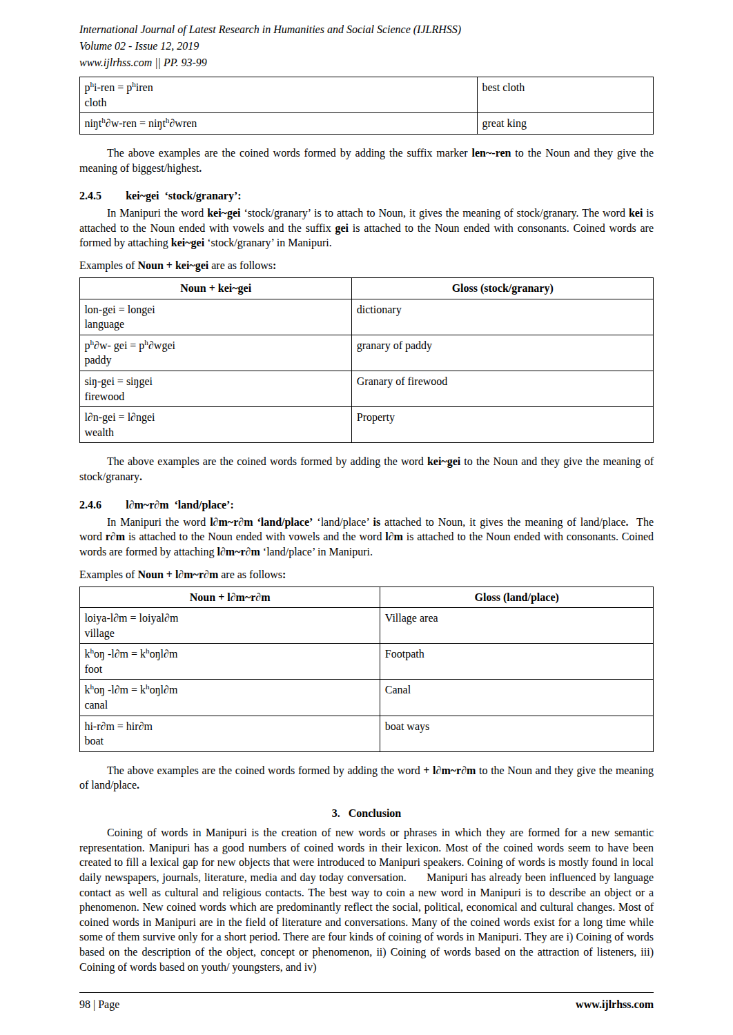International Journal of Latest Research in Humanities and Social Science (IJLRHSS)
Volume 02 - Issue 12, 2019
www.ijlrhss.com || PP. 93-99
| p h i-ren = p h iren cloth | best cloth |
| niŋt h ∂w-ren = niŋt h ∂wren | great king |
The above examples are the coined words formed by adding the suffix marker len~-ren to the Noun and they give the meaning of biggest/highest.
2.4.5kei~gei ‘stock/granary’:
In Manipuri the word kei~gei ‘stock/granary’ is to attach to Noun, it gives the meaning of stock/granary. The word kei is attached to the Noun ended with vowels and the suffix gei is attached to the Noun ended with consonants. Coined words are formed by attaching kei~gei ‘stock/granary’ in Manipuri.
Examples of Noun + kei~gei are as follows:
| Noun + kei~gei | Gloss (stock/granary) |
| --- | --- |
| lon-gei = longei language | dictionary |
| p h ∂w- gei = p h ∂wgei paddy | granary of paddy |
| siŋ-gei = siŋgei firewood | Granary of firewood |
| l∂n-gei = l∂ngei wealth | Property |
The above examples are the coined words formed by adding the word kei~gei to the Noun and they give the meaning of stock/granary.
2.4.6l∂m~r∂m ‘land/place’:
In Manipuri the word l∂m~r∂m ‘land/place’ ‘land/place’ is attached to Noun, it gives the meaning of land/place. The word r∂m is attached to the Noun ended with vowels and the word l∂m is attached to the Noun ended with consonants. Coined words are formed by attaching l∂m~r∂m ‘land/place’ in Manipuri.
Examples of Noun + l∂m~r∂m are as follows:
| Noun + l∂m~r∂m | Gloss (land/place) |
| --- | --- |
| loiya-l∂m = loiyal∂m village | Village area |
| k h oŋ -l∂m = k h oŋl∂m foot | Footpath |
| k h oŋ -l∂m = k h oŋl∂m canal | Canal |
| hi-r∂m = hir∂m boat | boat ways |
The above examples are the coined words formed by adding the word + l∂m~r∂m to the Noun and they give the meaning of land/place.
3. Conclusion
Coining of words in Manipuri is the creation of new words or phrases in which they are formed for a new semantic representation. Manipuri has a good numbers of coined words in their lexicon. Most of the coined words seem to have been created to fill a lexical gap for new objects that were introduced to Manipuri speakers. Coining of words is mostly found in local daily newspapers, journals, literature, media and day today conversation. Manipuri has already been influenced by language contact as well as cultural and religious contacts. The best way to coin a new word in Manipuri is to describe an object or a phenomenon. New coined words which are predominantly reflect the social, political, economical and cultural changes. Most of coined words in Manipuri are in the field of literature and conversations. Many of the coined words exist for a long time while some of them survive only for a short period. There are four kinds of coining of words in Manipuri. They are i) Coining of words based on the description of the object, concept or phenomenon, ii) Coining of words based on the attraction of listeners, iii) Coining of words based on youth/ youngsters, and iv)
98 | Page www.ijlrhss.com